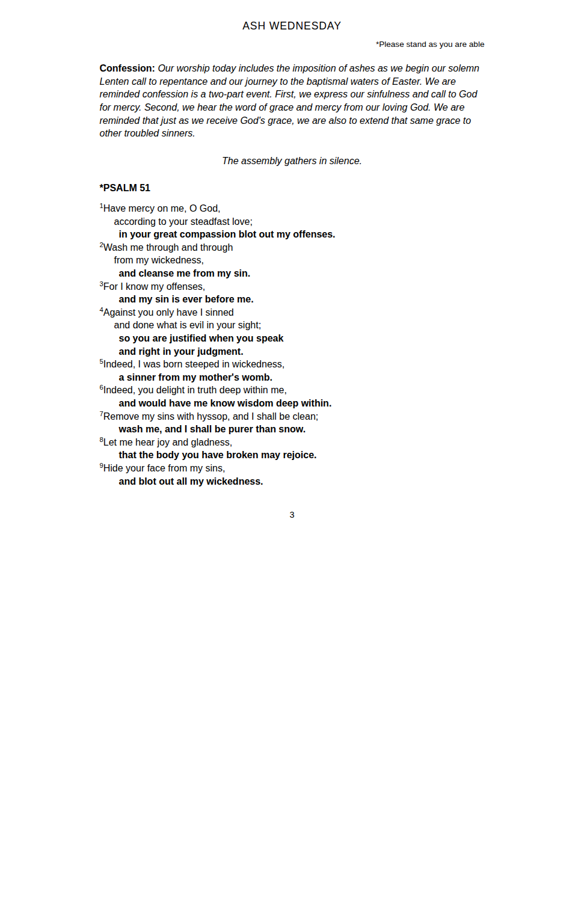ASH WEDNESDAY
*Please stand as you are able
Confession: Our worship today includes the imposition of ashes as we begin our solemn Lenten call to repentance and our journey to the baptismal waters of Easter. We are reminded confession is a two-part event. First, we express our sinfulness and call to God for mercy. Second, we hear the word of grace and mercy from our loving God. We are reminded that just as we receive God's grace, we are also to extend that same grace to other troubled sinners.
The assembly gathers in silence.
*PSALM 51
1Have mercy on me, O God,
according to your steadfast love;
in your great compassion blot out my offenses.
2Wash me through and through
from my wickedness,
and cleanse me from my sin.
3For I know my offenses,
and my sin is ever before me.
4Against you only have I sinned
and done what is evil in your sight;
so you are justified when you speak
and right in your judgment.
5Indeed, I was born steeped in wickedness,
a sinner from my mother's womb.
6Indeed, you delight in truth deep within me,
and would have me know wisdom deep within.
7Remove my sins with hyssop, and I shall be clean;
wash me, and I shall be purer than snow.
8Let me hear joy and gladness,
that the body you have broken may rejoice.
9Hide your face from my sins,
and blot out all my wickedness.
3